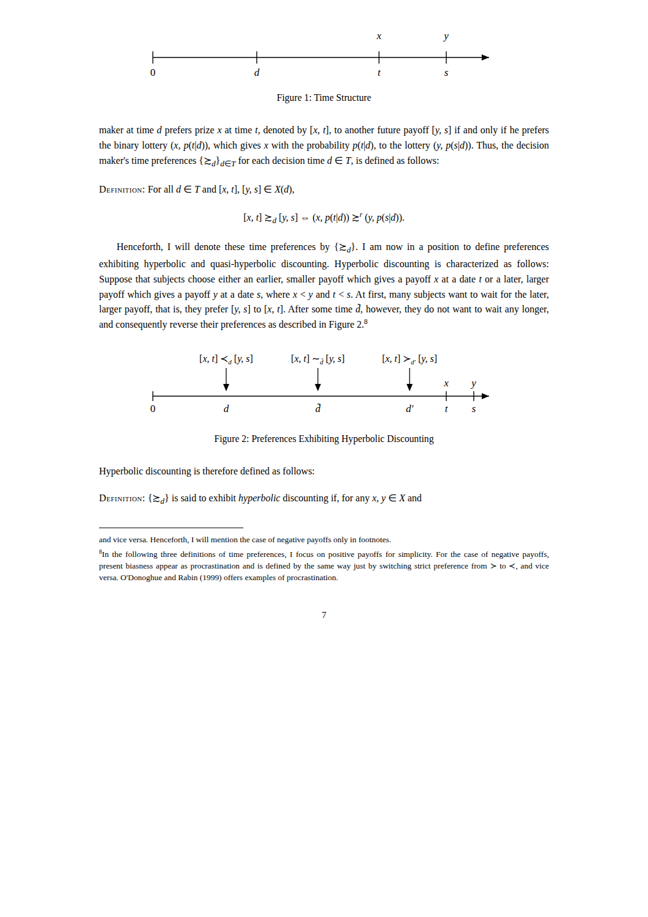0 d t s x y
Figure 1: Time Structure
maker at time d prefers prize x at time t, denoted by [x, t], to another future payoff [y, s] if and only if he prefers the binary lottery (x, p(t|d)), which gives x with the probability p(t|d), to the lottery (y, p(s|d)). Thus, the decision maker's time preferences {≿d}d∈T for each decision time d ∈ T, is defined as follows:
Definition: For all d ∈ T and [x, t], [y, s] ∈ X(d),
[x, t] ≿d [y, s] ⇔ (x, p(t|d)) ≿r (y, p(s|d)).
Henceforth, I will denote these time preferences by {≿d}. I am now in a position to define preferences exhibiting hyperbolic and quasi-hyperbolic discounting. Hyperbolic discounting is characterized as follows: Suppose that subjects choose either an earlier, smaller payoff which gives a payoff x at a date t or a later, larger payoff which gives a payoff y at a date s, where x < y and t < s. At first, many subjects want to wait for the later, larger payoff, that is, they prefer [y, s] to [x, t]. After some time d̃, however, they do not want to wait any longer, and consequently reverse their preferences as described in Figure 2.8
[x, t] ≺d [y, s] [x, t] ∼d̃ [y, s] [x, t] ≻d′ [y, s] 0 d d̃ d′ t s x y
Figure 2: Preferences Exhibiting Hyperbolic Discounting
Hyperbolic discounting is therefore defined as follows:
Definition: {≿d} is said to exhibit hyperbolic discounting if, for any x, y ∈ X and
and vice versa. Henceforth, I will mention the case of negative payoffs only in footnotes.
8In the following three definitions of time preferences, I focus on positive payoffs for simplicity. For the case of negative payoffs, present biasness appear as procrastination and is defined by the same way just by switching strict preference from ≻ to ≺, and vice versa. O'Donoghue and Rabin (1999) offers examples of procrastination.
7